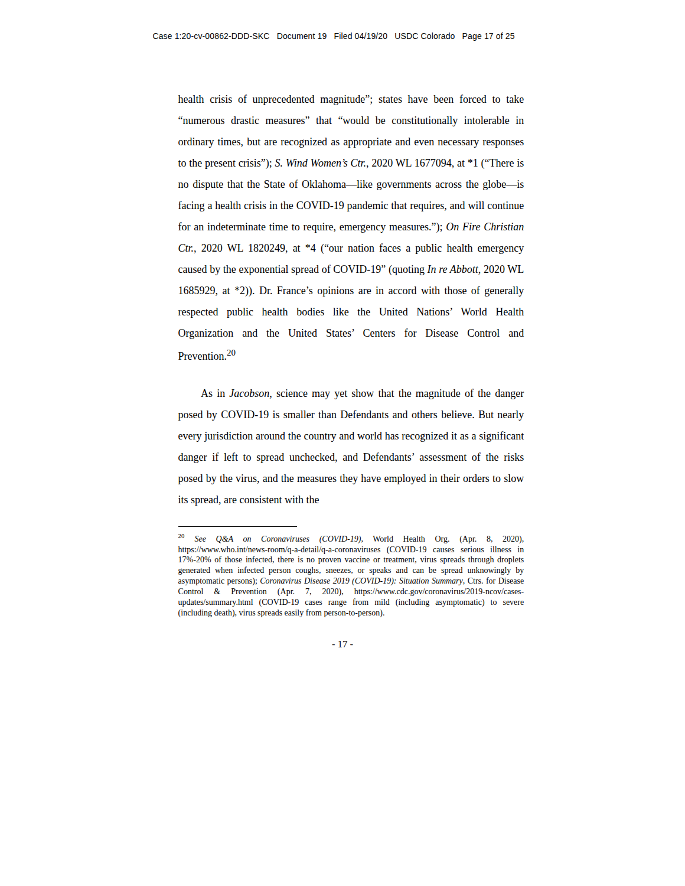Case 1:20-cv-00862-DDD-SKC Document 19 Filed 04/19/20 USDC Colorado Page 17 of 25
health crisis of unprecedented magnitude”; states have been forced to take “numerous drastic measures” that “would be constitutionally intolerable in ordinary times, but are recognized as appropriate and even necessary responses to the present crisis”); S. Wind Women’s Ctr., 2020 WL 1677094, at *1 (“There is no dispute that the State of Oklahoma—like governments across the globe—is facing a health crisis in the COVID-19 pandemic that requires, and will continue for an indeterminate time to require, emergency measures.”); On Fire Christian Ctr., 2020 WL 1820249, at *4 (“our nation faces a public health emergency caused by the exponential spread of COVID-19” (quoting In re Abbott, 2020 WL 1685929, at *2)). Dr. France’s opinions are in accord with those of generally respected public health bodies like the United Nations’ World Health Organization and the United States’ Centers for Disease Control and Prevention.20
As in Jacobson, science may yet show that the magnitude of the danger posed by COVID-19 is smaller than Defendants and others believe. But nearly every jurisdiction around the country and world has recognized it as a significant danger if left to spread unchecked, and Defendants’ assessment of the risks posed by the virus, and the measures they have employed in their orders to slow its spread, are consistent with the
20 See Q&A on Coronaviruses (COVID-19), World Health Org. (Apr. 8, 2020), https://www.who.int/news-room/q-a-detail/q-a-coronaviruses (COVID-19 causes serious illness in 17%-20% of those infected, there is no proven vaccine or treatment, virus spreads through droplets generated when infected person coughs, sneezes, or speaks and can be spread unknowingly by asymptomatic persons); Coronavirus Disease 2019 (COVID-19): Situation Summary, Ctrs. for Disease Control & Prevention (Apr. 7, 2020), https://www.cdc.gov/coronavirus/2019-ncov/cases-updates/summary.html (COVID-19 cases range from mild (including asymptomatic) to severe (including death), virus spreads easily from person-to-person).
- 17 -